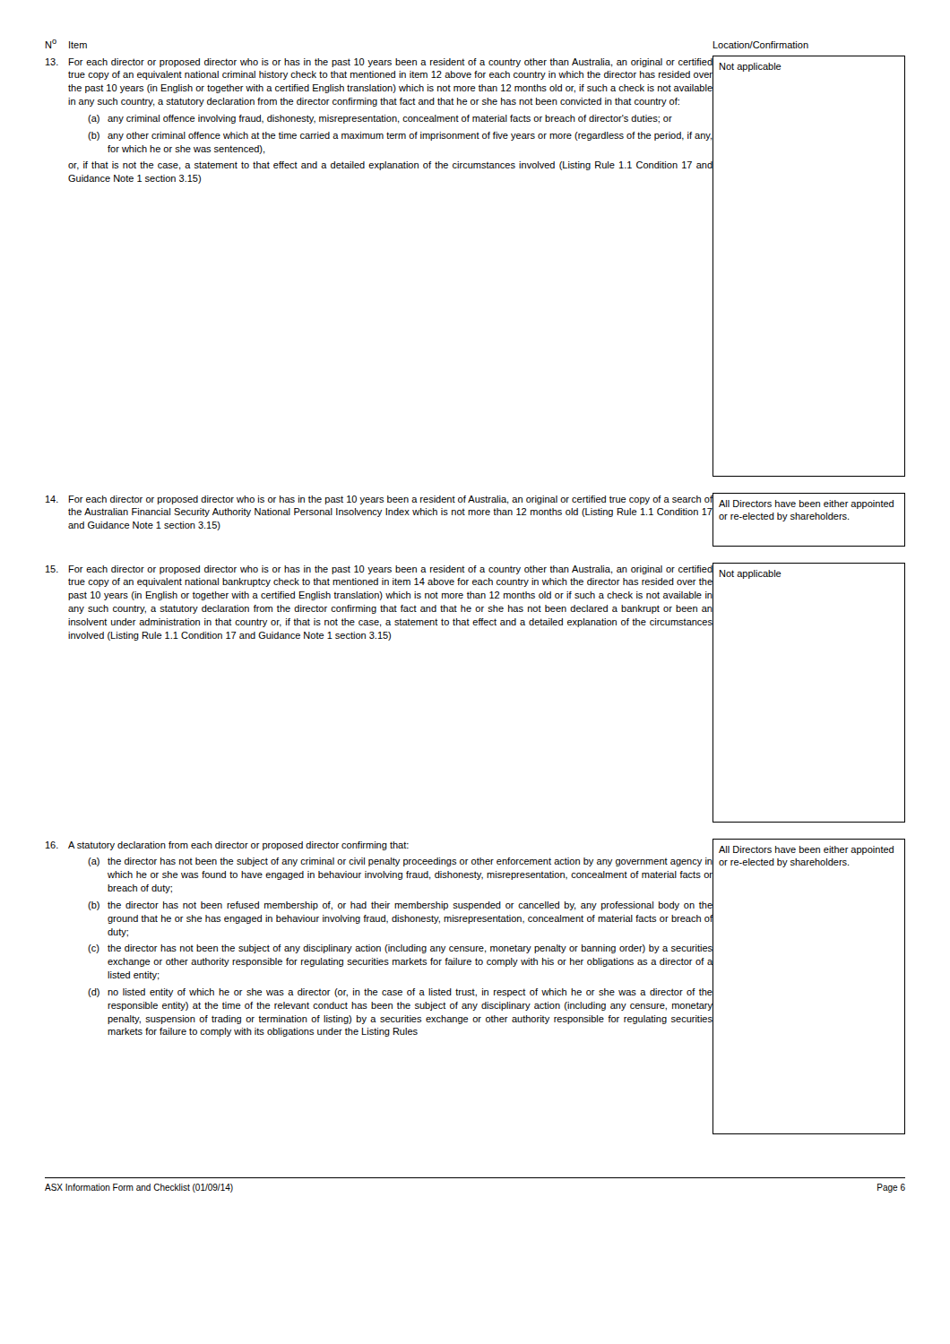| N o | Item | Location/Confirmation |
| --- | --- | --- |
| 13. | For each director or proposed director who is or has in the past 10 years been a resident of a country other than Australia, an original or certified true copy of an equivalent national criminal history check to that mentioned in item 12 above for each country in which the director has resided over the past 10 years (in English or together with a certified English translation) which is not more than 12 months old or, if such a check is not available in any such country, a statutory declaration from the director confirming that fact and that he or she has not been convicted in that country of: (a) any criminal offence involving fraud, dishonesty, misrepresentation, concealment of material facts or breach of director's duties; or (b) any other criminal offence which at the time carried a maximum term of imprisonment of five years or more (regardless of the period, if any, for which he or she was sentenced), or, if that is not the case, a statement to that effect and a detailed explanation of the circumstances involved (Listing Rule 1.1 Condition 17 and Guidance Note 1 section 3.15) | Not applicable |
| 14. | For each director or proposed director who is or has in the past 10 years been a resident of Australia, an original or certified true copy of a search of the Australian Financial Security Authority National Personal Insolvency Index which is not more than 12 months old (Listing Rule 1.1 Condition 17 and Guidance Note 1 section 3.15) | All Directors have been either appointed or re-elected by shareholders. |
| 15. | For each director or proposed director who is or has in the past 10 years been a resident of a country other than Australia, an original or certified true copy of an equivalent national bankruptcy check to that mentioned in item 14 above for each country in which the director has resided over the past 10 years (in English or together with a certified English translation) which is not more than 12 months old or if such a check is not available in any such country, a statutory declaration from the director confirming that fact and that he or she has not been declared a bankrupt or been an insolvent under administration in that country or, if that is not the case, a statement to that effect and a detailed explanation of the circumstances involved (Listing Rule 1.1 Condition 17 and Guidance Note 1 section 3.15) | Not applicable |
| 16. | A statutory declaration from each director or proposed director confirming that: (a) the director has not been the subject of any criminal or civil penalty proceedings or other enforcement action by any government agency in which he or she was found to have engaged in behaviour involving fraud, dishonesty, misrepresentation, concealment of material facts or breach of duty; (b) the director has not been refused membership of, or had their membership suspended or cancelled by, any professional body on the ground that he or she has engaged in behaviour involving fraud, dishonesty, misrepresentation, concealment of material facts or breach of duty; (c) the director has not been the subject of any disciplinary action (including any censure, monetary penalty or banning order) by a securities exchange or other authority responsible for regulating securities markets for failure to comply with his or her obligations as a director of a listed entity; (d) no listed entity of which he or she was a director (or, in the case of a listed trust, in respect of which he or she was a director of the responsible entity) at the time of the relevant conduct has been the subject of any disciplinary action (including any censure, monetary penalty, suspension of trading or termination of listing) by a securities exchange or other authority responsible for regulating securities markets for failure to comply with its obligations under the Listing Rules | All Directors have been either appointed or re-elected by shareholders. |
ASX Information Form and Checklist (01/09/14) Page 6